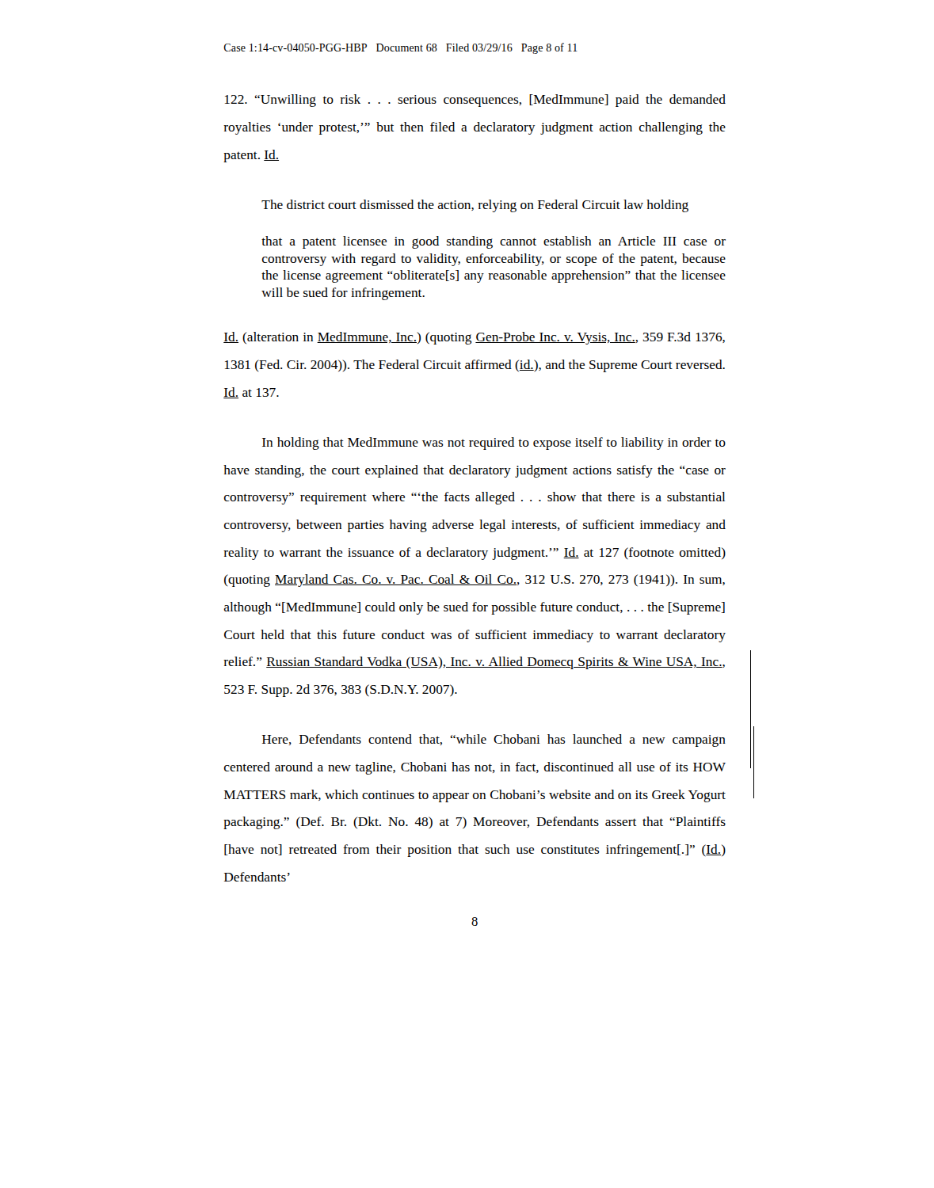Case 1:14-cv-04050-PGG-HBP Document 68 Filed 03/29/16 Page 8 of 11
122. “Unwilling to risk . . . serious consequences, [MedImmune] paid the demanded royalties ‘under protest,’” but then filed a declaratory judgment action challenging the patent. Id.
The district court dismissed the action, relying on Federal Circuit law holding
that a patent licensee in good standing cannot establish an Article III case or controversy with regard to validity, enforceability, or scope of the patent, because the license agreement “obliterate[s] any reasonable apprehension” that the licensee will be sued for infringement.
Id. (alteration in MedImmune, Inc.) (quoting Gen-Probe Inc. v. Vysis, Inc., 359 F.3d 1376, 1381 (Fed. Cir. 2004)). The Federal Circuit affirmed (id.), and the Supreme Court reversed. Id. at 137.
In holding that MedImmune was not required to expose itself to liability in order to have standing, the court explained that declaratory judgment actions satisfy the “case or controversy” requirement where “‘the facts alleged . . . show that there is a substantial controversy, between parties having adverse legal interests, of sufficient immediacy and reality to warrant the issuance of a declaratory judgment.’” Id. at 127 (footnote omitted) (quoting Maryland Cas. Co. v. Pac. Coal & Oil Co., 312 U.S. 270, 273 (1941)). In sum, although “[MedImmune] could only be sued for possible future conduct, . . . the [Supreme] Court held that this future conduct was of sufficient immediacy to warrant declaratory relief.” Russian Standard Vodka (USA), Inc. v. Allied Domecq Spirits & Wine USA, Inc., 523 F. Supp. 2d 376, 383 (S.D.N.Y. 2007).
Here, Defendants contend that, “while Chobani has launched a new campaign centered around a new tagline, Chobani has not, in fact, discontinued all use of its HOW MATTERS mark, which continues to appear on Chobani’s website and on its Greek Yogurt packaging.” (Def. Br. (Dkt. No. 48) at 7) Moreover, Defendants assert that “Plaintiffs [have not] retreated from their position that such use constitutes infringement[.]” (Id.) Defendants’
8